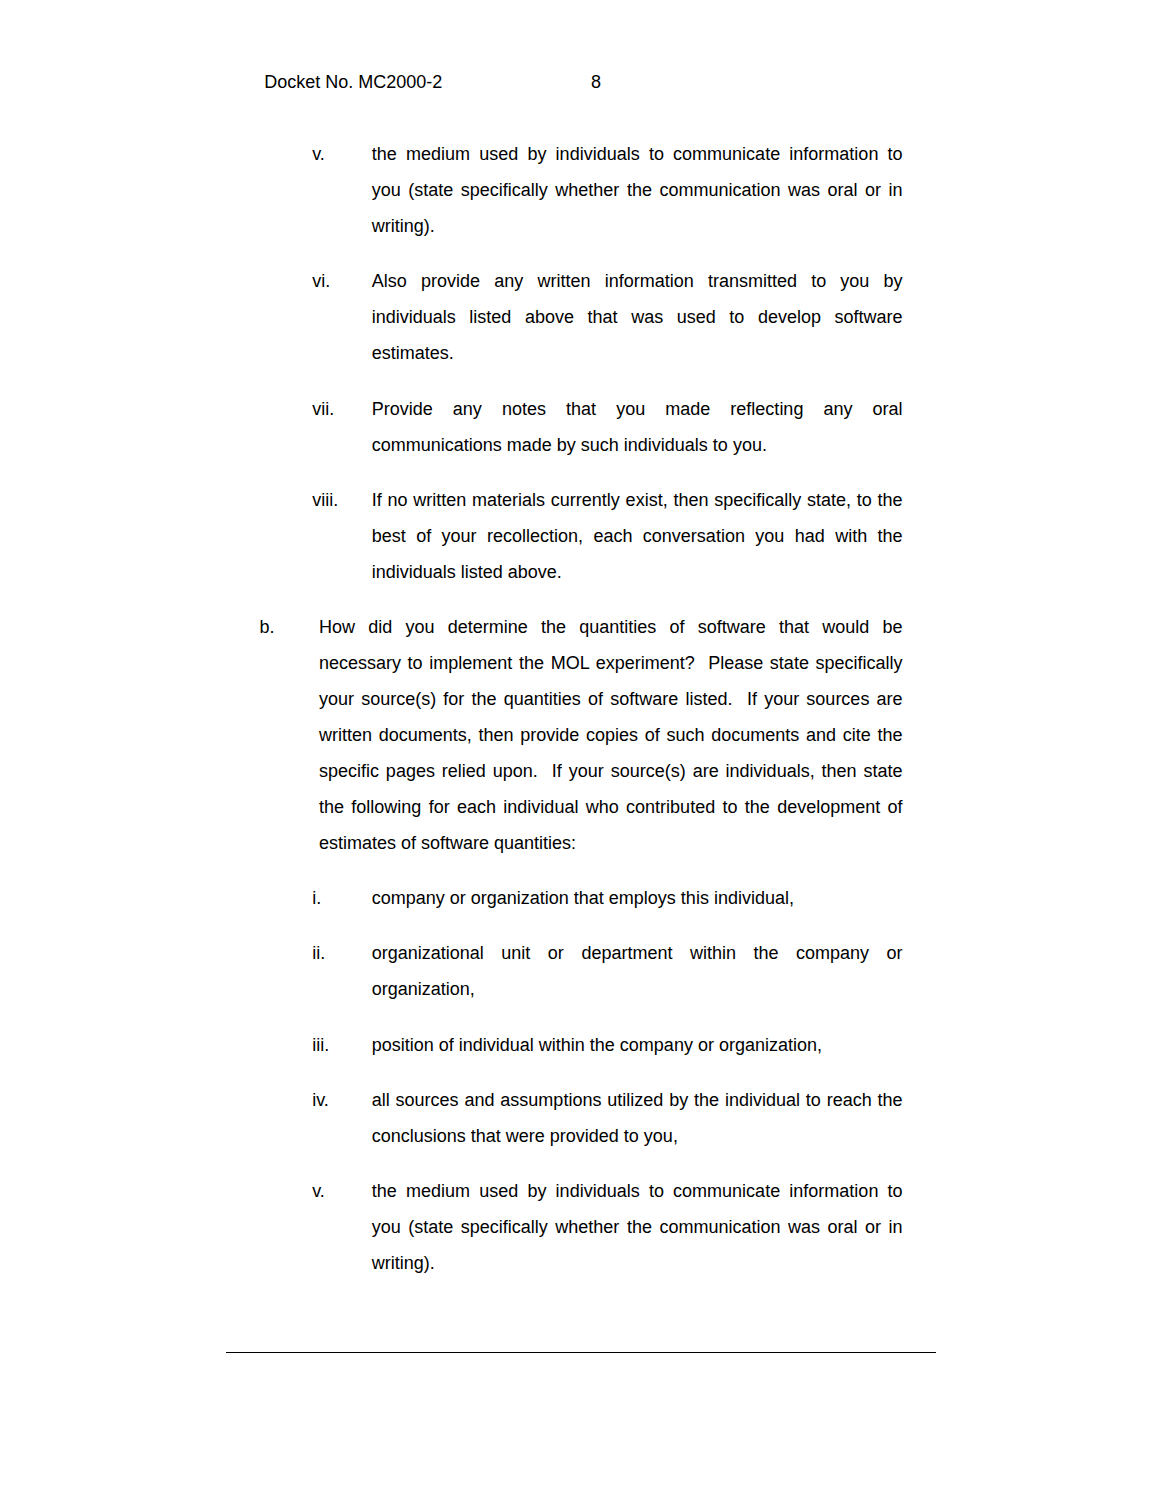Docket No. MC2000-2 8
v. the medium used by individuals to communicate information to you (state specifically whether the communication was oral or in writing).
vi. Also provide any written information transmitted to you by individuals listed above that was used to develop software estimates.
vii. Provide any notes that you made reflecting any oral communications made by such individuals to you.
viii. If no written materials currently exist, then specifically state, to the best of your recollection, each conversation you had with the individuals listed above.
b. How did you determine the quantities of software that would be necessary to implement the MOL experiment? Please state specifically your source(s) for the quantities of software listed. If your sources are written documents, then provide copies of such documents and cite the specific pages relied upon. If your source(s) are individuals, then state the following for each individual who contributed to the development of estimates of software quantities:
i. company or organization that employs this individual,
ii. organizational unit or department within the company or organization,
iii. position of individual within the company or organization,
iv. all sources and assumptions utilized by the individual to reach the conclusions that were provided to you,
v. the medium used by individuals to communicate information to you (state specifically whether the communication was oral or in writing).